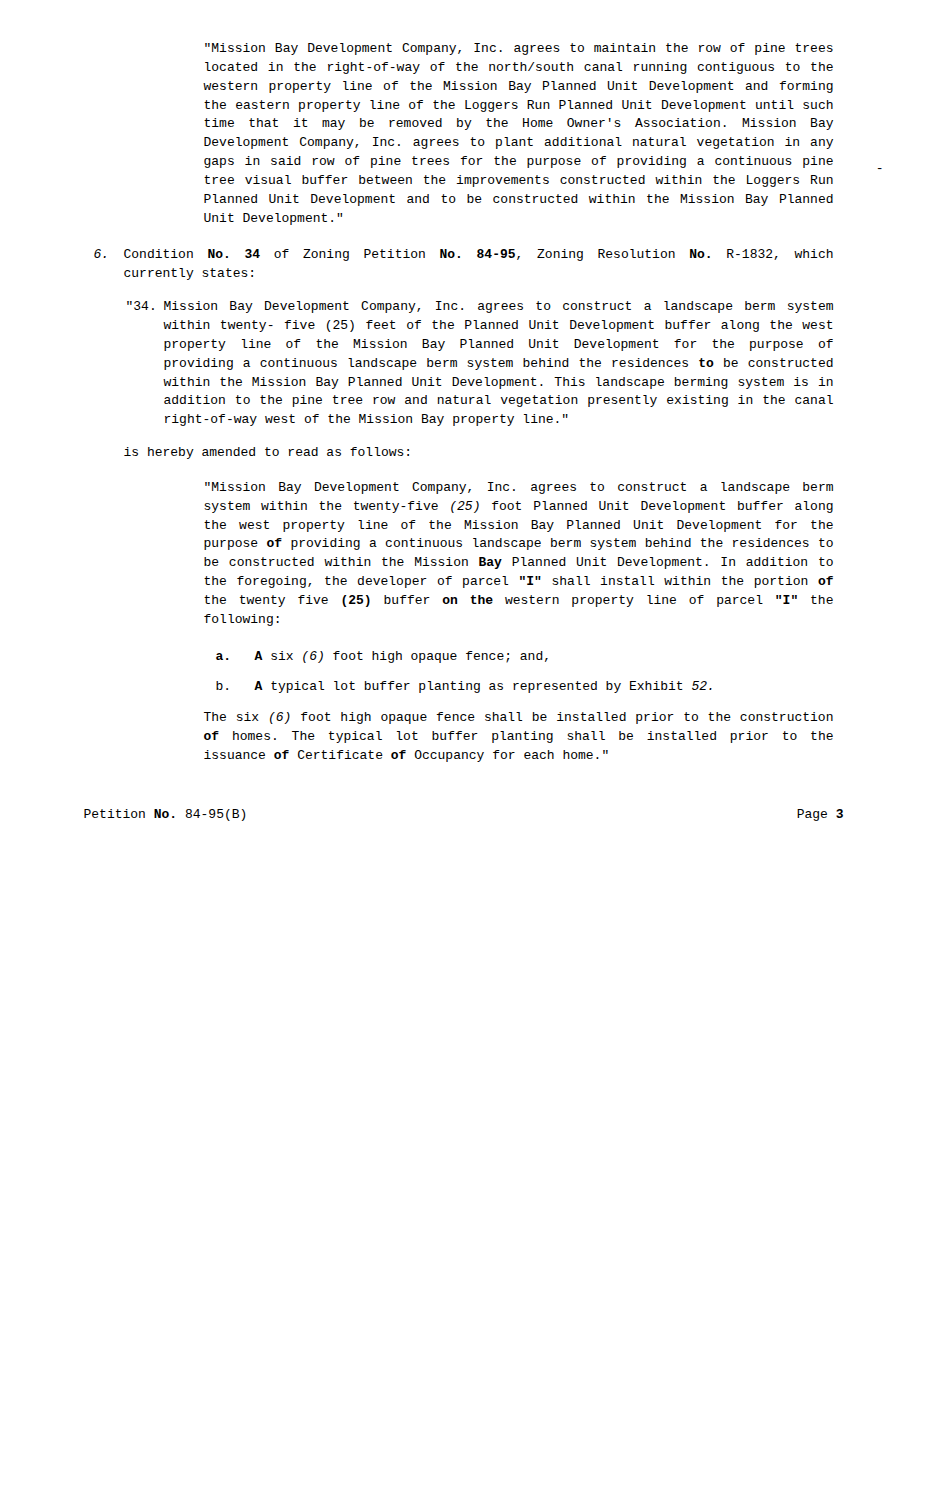"Mission Bay Development Company, Inc. agrees to maintain the row of pine trees located in the right-of-way of the north/south canal running contiguous to the western property line of the Mission Bay Planned Unit Development and forming the eastern property line of the Loggers Run Planned Unit Development until such time that it may be removed by the Home Owner's Association. Mission Bay Development Company, Inc. agrees to plant additional natural vegetation in any gaps in said row of pine trees for the purpose of providing a continuous pine tree visual buffer between the improvements constructed within the Loggers Run Planned Unit Development and to be constructed within the Mission Bay Planned Unit Development."
-
6. Condition No. 34 of Zoning Petition No. 84-95, Zoning Resolution No. R-1832, which currently states:
"34. Mission Bay Development Company, Inc. agrees to construct a landscape berm system within twenty- five (25) feet of the Planned Unit Development buffer along the west property line of the Mission Bay Planned Unit Development for the purpose of providing a continuous landscape berm system behind the residences to be constructed within the Mission Bay Planned Unit Development. This landscape berming system is in addition to the pine tree row and natural vegetation presently existing in the canal right-of-way west of the Mission Bay property line."
is hereby amended to read as follows:
"Mission Bay Development Company, Inc. agrees to construct a landscape berm system within the twenty-five (25) foot Planned Unit Development buffer along the west property line of the Mission Bay Planned Unit Development for the purpose of providing a continuous landscape berm system behind the residences to be constructed within the Mission Bay Planned Unit Development. In addition to the foregoing, the developer of parcel "I" shall install within the portion of the twenty five (25) buffer on the western property line of parcel "I" the following:
a. A six (6) foot high opaque fence; and,
b. A typical lot buffer planting as represented by Exhibit 52.
The six (6) foot high opaque fence shall be installed prior to the construction of homes. The typical lot buffer planting shall be installed prior to the issuance of Certificate of Occupancy for each home."
Petition No. 84-95(B) Page 3